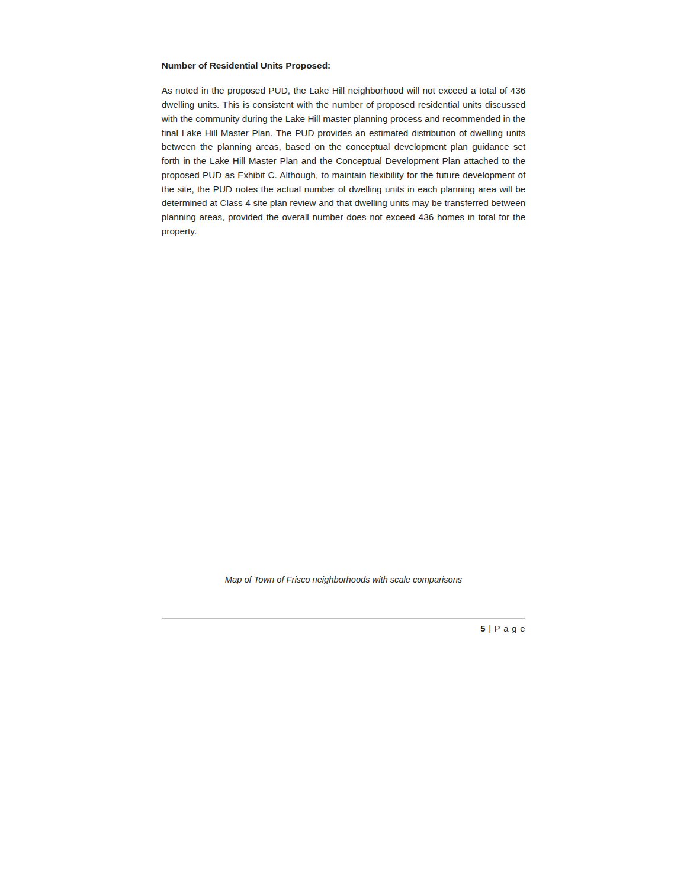Number of Residential Units Proposed:
As noted in the proposed PUD, the Lake Hill neighborhood will not exceed a total of 436 dwelling units. This is consistent with the number of proposed residential units discussed with the community during the Lake Hill master planning process and recommended in the final Lake Hill Master Plan. The PUD provides an estimated distribution of dwelling units between the planning areas, based on the conceptual development plan guidance set forth in the Lake Hill Master Plan and the Conceptual Development Plan attached to the proposed PUD as Exhibit C. Although, to maintain flexibility for the future development of the site, the PUD notes the actual number of dwelling units in each planning area will be determined at Class 4 site plan review and that dwelling units may be transferred between planning areas, provided the overall number does not exceed 436 homes in total for the property.
Map of Town of Frisco neighborhoods with scale comparisons
5 | P a g e